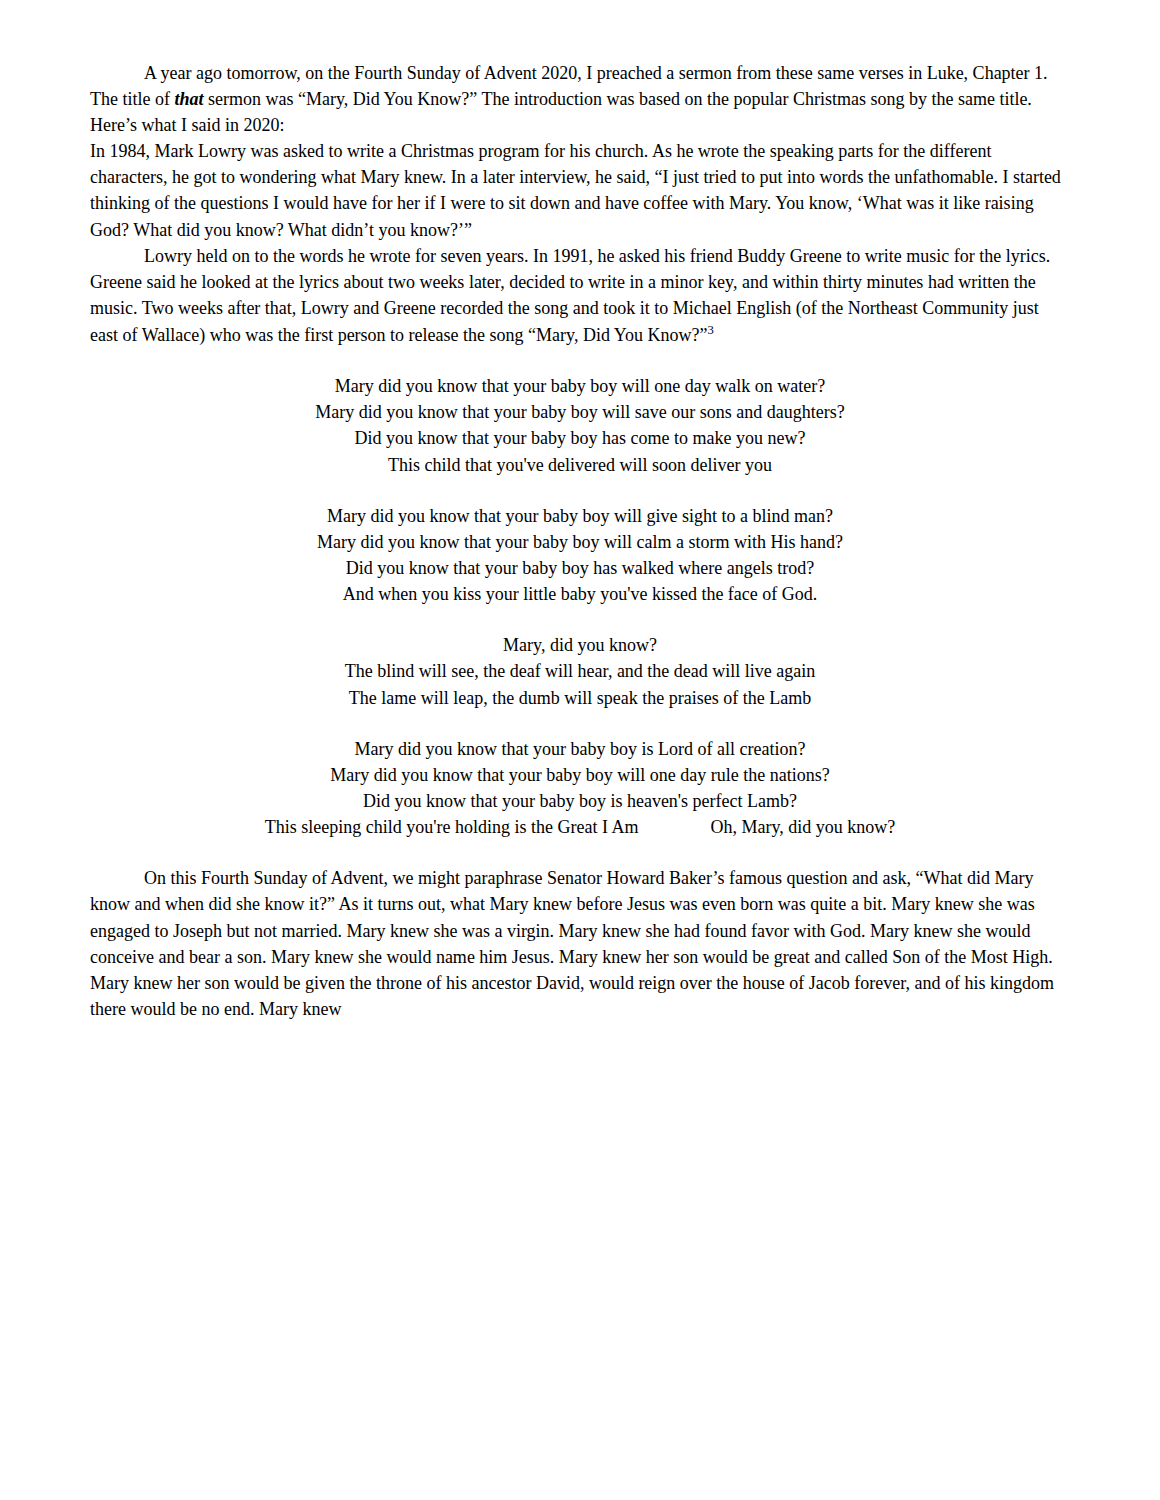A year ago tomorrow, on the Fourth Sunday of Advent 2020, I preached a sermon from these same verses in Luke, Chapter 1. The title of that sermon was “Mary, Did You Know?” The introduction was based on the popular Christmas song by the same title. Here’s what I said in 2020:
In 1984, Mark Lowry was asked to write a Christmas program for his church. As he wrote the speaking parts for the different characters, he got to wondering what Mary knew. In a later interview, he said, “I just tried to put into words the unfathomable. I started thinking of the questions I would have for her if I were to sit down and have coffee with Mary. You know, ‘What was it like raising God? What did you know? What didn’t you know?’”
Lowry held on to the words he wrote for seven years. In 1991, he asked his friend Buddy Greene to write music for the lyrics. Greene said he looked at the lyrics about two weeks later, decided to write in a minor key, and within thirty minutes had written the music. Two weeks after that, Lowry and Greene recorded the song and took it to Michael English (of the Northeast Community just east of Wallace) who was the first person to release the song “Mary, Did You Know?”3
Mary did you know that your baby boy will one day walk on water?
Mary did you know that your baby boy will save our sons and daughters?
Did you know that your baby boy has come to make you new?
This child that you've delivered will soon deliver you
Mary did you know that your baby boy will give sight to a blind man?
Mary did you know that your baby boy will calm a storm with His hand?
Did you know that your baby boy has walked where angels trod?
And when you kiss your little baby you've kissed the face of God.
Mary, did you know?
The blind will see, the deaf will hear, and the dead will live again
The lame will leap, the dumb will speak the praises of the Lamb
Mary did you know that your baby boy is Lord of all creation?
Mary did you know that your baby boy will one day rule the nations?
Did you know that your baby boy is heaven's perfect Lamb?
This sleeping child you're holding is the Great I Am Oh, Mary, did you know?
On this Fourth Sunday of Advent, we might paraphrase Senator Howard Baker’s famous question and ask, “What did Mary know and when did she know it?” As it turns out, what Mary knew before Jesus was even born was quite a bit. Mary knew she was engaged to Joseph but not married. Mary knew she was a virgin. Mary knew she had found favor with God. Mary knew she would conceive and bear a son. Mary knew she would name him Jesus. Mary knew her son would be great and called Son of the Most High. Mary knew her son would be given the throne of his ancestor David, would reign over the house of Jacob forever, and of his kingdom there would be no end. Mary knew